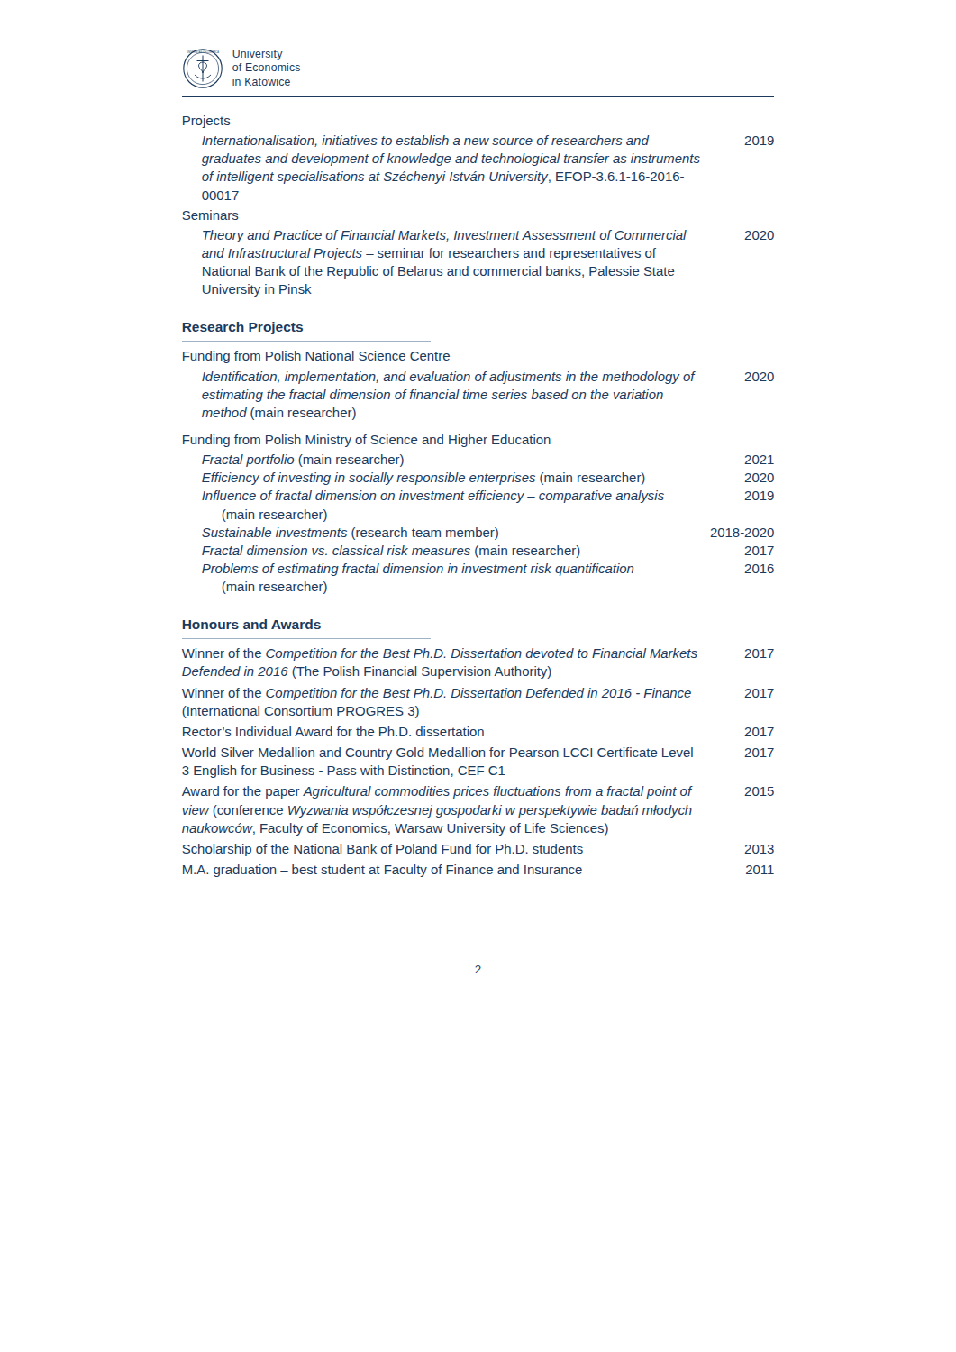UNIVERSITAS OECONOMICA
University of Economics in Katowice
Projects
Internationalisation, initiatives to establish a new source of researchers and graduates and development of knowledge and technological transfer as instruments of intelligent specialisations at Széchenyi István University, EFOP-3.6.1-16-2016-00017
2019
Seminars
Theory and Practice of Financial Markets, Investment Assessment of Commercial and Infrastructural Projects – seminar for researchers and representatives of National Bank of the Republic of Belarus and commercial banks, Palessie State University in Pinsk
2020
Research Projects
Funding from Polish National Science Centre
Identification, implementation, and evaluation of adjustments in the methodology of estimating the fractal dimension of financial time series based on the variation method (main researcher)
2020
Funding from Polish Ministry of Science and Higher Education
Fractal portfolio (main researcher)
2021
Efficiency of investing in socially responsible enterprises (main researcher)
2020
Influence of fractal dimension on investment efficiency – comparative analysis(main researcher)
2019
Sustainable investments (research team member)
2018-2020
Fractal dimension vs. classical risk measures (main researcher)
2017
Problems of estimating fractal dimension in investment risk quantification(main researcher)
2016
Honours and Awards
Winner of the Competition for the Best Ph.D. Dissertation devoted to Financial Markets Defended in 2016 (The Polish Financial Supervision Authority)
2017
Winner of the Competition for the Best Ph.D. Dissertation Defended in 2016 - Finance (International Consortium PROGRES 3)
2017
Rector’s Individual Award for the Ph.D. dissertation
2017
World Silver Medallion and Country Gold Medallion for Pearson LCCI Certificate Level 3 English for Business - Pass with Distinction, CEF C1
2017
Award for the paper Agricultural commodities prices fluctuations from a fractal point of view (conference Wyzwania współczesnej gospodarki w perspektywie badań młodych naukowców, Faculty of Economics, Warsaw University of Life Sciences)
2015
Scholarship of the National Bank of Poland Fund for Ph.D. students
2013
M.A. graduation – best student at Faculty of Finance and Insurance
2011
2